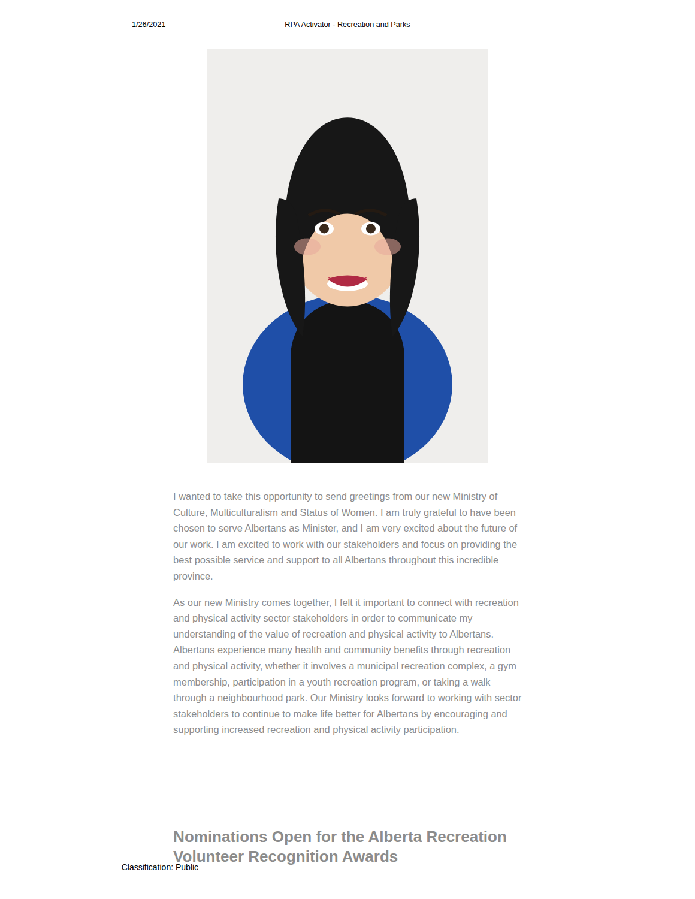1/26/2021
RPA Activator - Recreation and Parks
I wanted to take this opportunity to send greetings from our new Ministry of Culture, Multiculturalism and Status of Women. I am truly grateful to have been chosen to serve Albertans as Minister, and I am very excited about the future of our work. I am excited to work with our stakeholders and focus on providing the best possible service and support to all Albertans throughout this incredible province.
As our new Ministry comes together, I felt it important to connect with recreation and physical activity sector stakeholders in order to communicate my understanding of the value of recreation and physical activity to Albertans. Albertans experience many health and community benefits through recreation and physical activity, whether it involves a municipal recreation complex, a gym membership, participation in a youth recreation program, or taking a walk through a neighbourhood park. Our Ministry looks forward to working with sector stakeholders to continue to make life better for Albertans by encouraging and supporting increased recreation and physical activity participation.
Nominations Open for the Alberta Recreation Volunteer Recognition Awards
Classification: Public